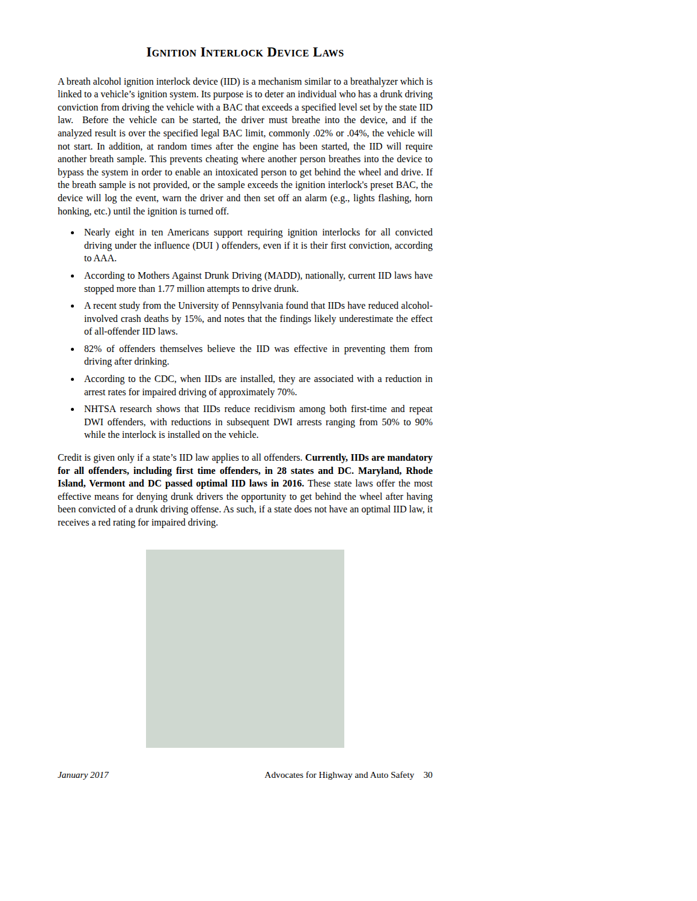Ignition Interlock Device Laws
A breath alcohol ignition interlock device (IID) is a mechanism similar to a breathalyzer which is linked to a vehicle’s ignition system. Its purpose is to deter an individual who has a drunk driving conviction from driving the vehicle with a BAC that exceeds a specified level set by the state IID law. Before the vehicle can be started, the driver must breathe into the device, and if the analyzed result is over the specified legal BAC limit, commonly .02% or .04%, the vehicle will not start. In addition, at random times after the engine has been started, the IID will require another breath sample. This prevents cheating where another person breathes into the device to bypass the system in order to enable an intoxicated person to get behind the wheel and drive. If the breath sample is not provided, or the sample exceeds the ignition interlock's preset BAC, the device will log the event, warn the driver and then set off an alarm (e.g., lights flashing, horn honking, etc.) until the ignition is turned off.
Nearly eight in ten Americans support requiring ignition interlocks for all convicted driving under the influence (DUI ) offenders, even if it is their first conviction, according to AAA.
According to Mothers Against Drunk Driving (MADD), nationally, current IID laws have stopped more than 1.77 million attempts to drive drunk.
A recent study from the University of Pennsylvania found that IIDs have reduced alcohol-involved crash deaths by 15%, and notes that the findings likely underestimate the effect of all-offender IID laws.
82% of offenders themselves believe the IID was effective in preventing them from driving after drinking.
According to the CDC, when IIDs are installed, they are associated with a reduction in arrest rates for impaired driving of approximately 70%.
NHTSA research shows that IIDs reduce recidivism among both first-time and repeat DWI offenders, with reductions in subsequent DWI arrests ranging from 50% to 90% while the interlock is installed on the vehicle.
Credit is given only if a state’s IID law applies to all offenders. Currently, IIDs are mandatory for all offenders, including first time offenders, in 28 states and DC. Maryland, Rhode Island, Vermont and DC passed optimal IID laws in 2016. These state laws offer the most effective means for denying drunk drivers the opportunity to get behind the wheel after having been convicted of a drunk driving offense. As such, if a state does not have an optimal IID law, it receives a red rating for impaired driving.
January 2017 Advocates for Highway and Auto Safety 30